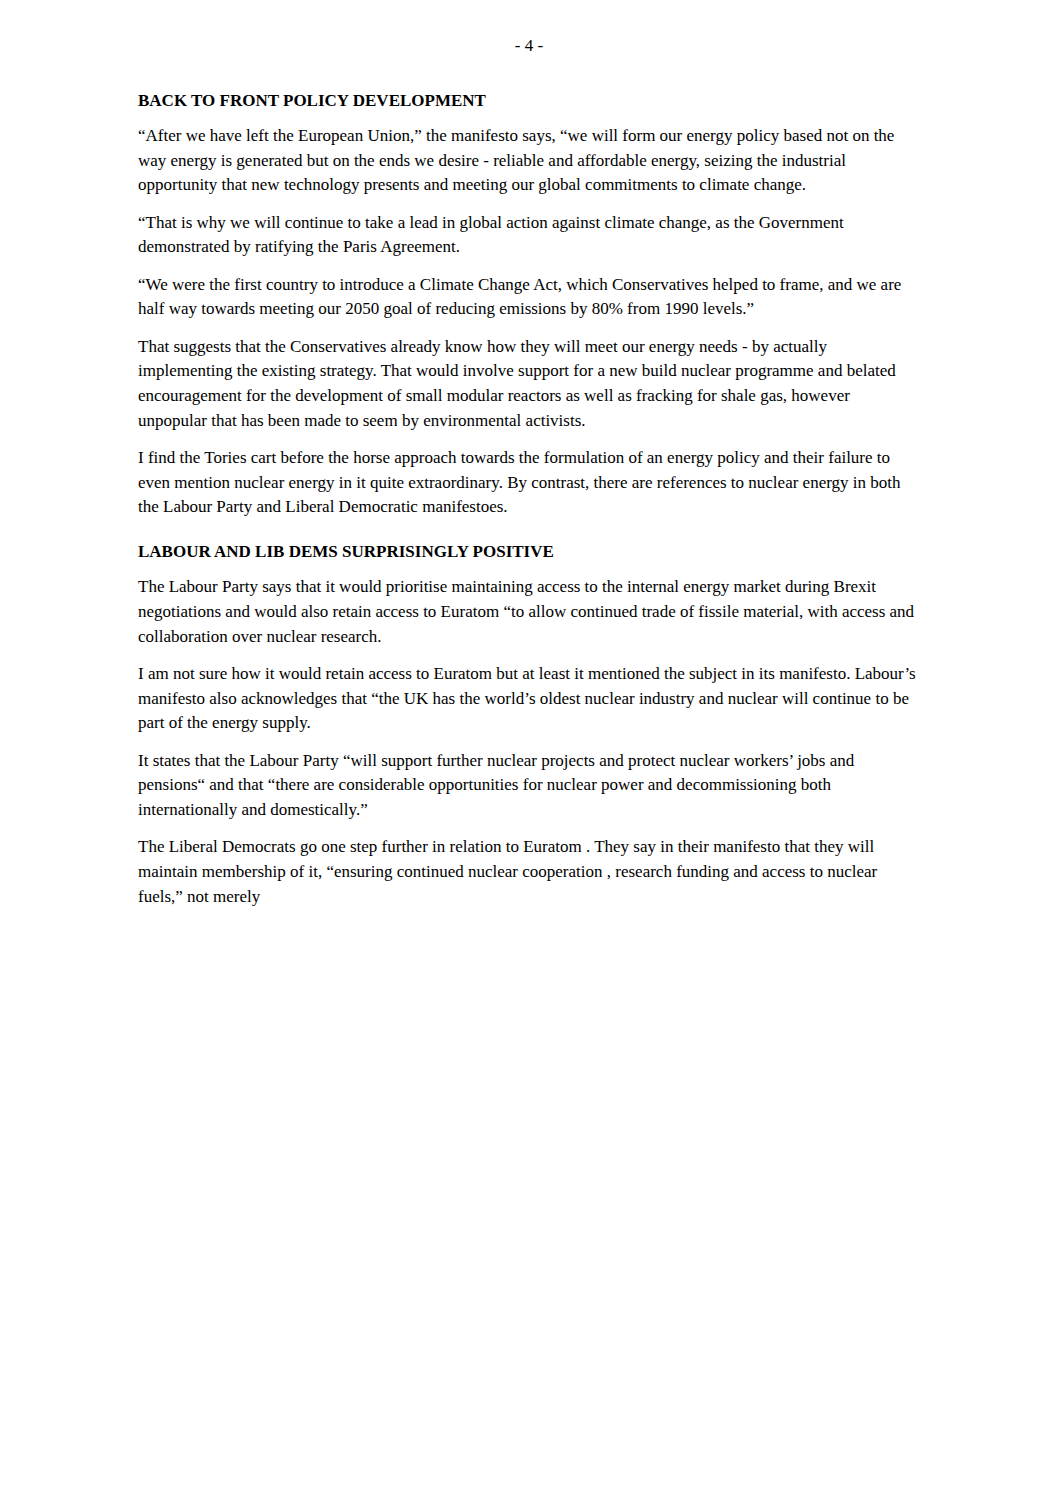- 4 -
Back to Front Policy Development
“After we have left the European Union,” the manifesto says, “we will form our energy policy based not on the way energy is generated but on the ends we desire - reliable and affordable energy, seizing the industrial opportunity that new technology presents and meeting our global commitments to climate change.
“That is why we will continue to take a lead in global action against climate change, as the Government demonstrated by ratifying the Paris Agreement.
“We were the first country to introduce a Climate Change Act, which Conservatives helped to frame, and we are half way towards meeting our 2050 goal of reducing emissions by 80% from 1990 levels.”
That suggests that the Conservatives already know how they will meet our energy needs - by actually implementing the existing strategy. That would involve support for a new build nuclear programme and belated encouragement for the development of small modular reactors as well as fracking for shale gas, however unpopular that has been made to seem by environmental activists.
I find the Tories cart before the horse approach towards the formulation of an energy policy and their failure to even mention nuclear energy in it quite extraordinary. By contrast, there are references to nuclear energy in both the Labour Party and Liberal Democratic manifestoes.
Labour and Lib Dems Surprisingly Positive
The Labour Party says that it would prioritise maintaining access to the internal energy market during Brexit negotiations and would also retain access to Euratom “to allow continued trade of fissile material, with access and collaboration over nuclear research.
I am not sure how it would retain access to Euratom but at least it mentioned the subject in its manifesto. Labour’s manifesto also acknowledges that “the UK has the world’s oldest nuclear industry and nuclear will continue to be part of the energy supply.
It states that the Labour Party “will support further nuclear projects and protect nuclear workers’ jobs and pensions“ and that “there are considerable opportunities for nuclear power and decommissioning both internationally and domestically.”
The Liberal Democrats go one step further in relation to Euratom . They say in their manifesto that they will maintain membership of it, “ensuring continued nuclear cooperation , research funding and access to nuclear fuels,” not merely